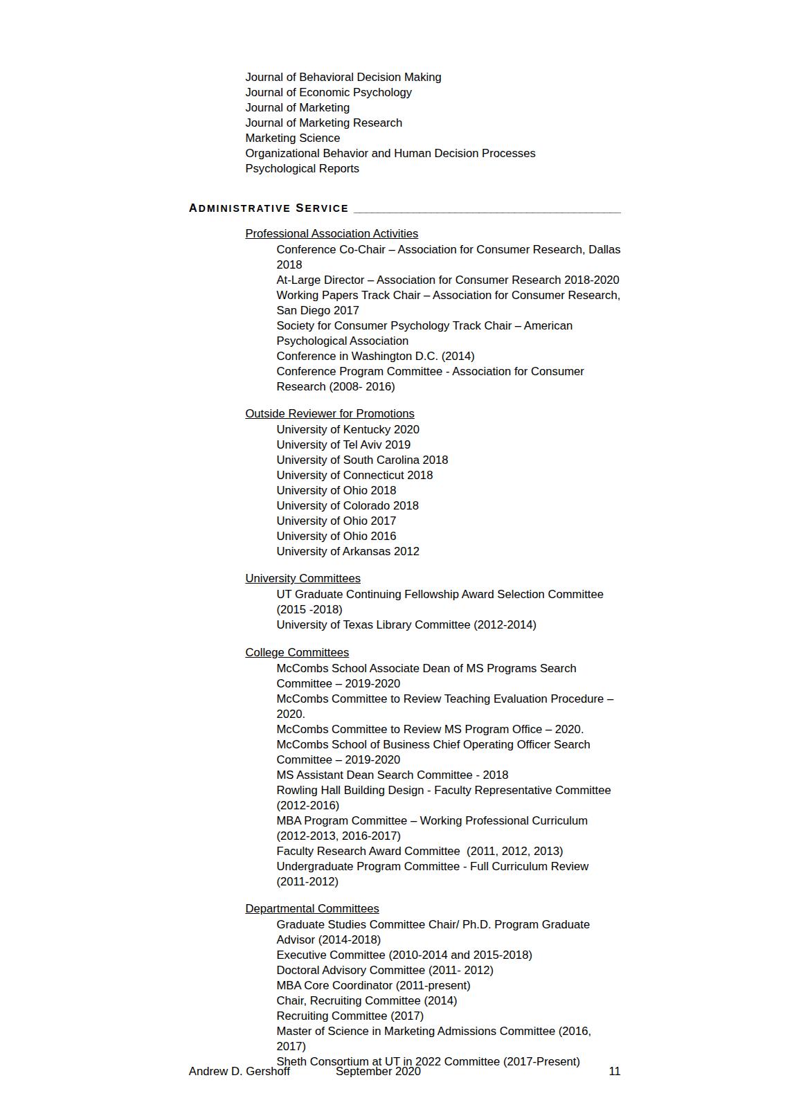Journal of Behavioral Decision Making
Journal of Economic Psychology
Journal of Marketing
Journal of Marketing Research
Marketing Science
Organizational Behavior and Human Decision Processes
Psychological Reports
ADMINISTRATIVE SERVICE _______________________________________________
Professional Association Activities
Conference Co-Chair – Association for Consumer Research, Dallas 2018
At-Large Director – Association for Consumer Research 2018-2020
Working Papers Track Chair – Association for Consumer Research, San Diego 2017
Society for Consumer Psychology Track Chair – American Psychological Association
Conference in Washington D.C. (2014)
Conference Program Committee - Association for Consumer Research (2008- 2016)
Outside Reviewer for Promotions
University of Kentucky 2020
University of Tel Aviv 2019
University of South Carolina 2018
University of Connecticut 2018
University of Ohio 2018
University of Colorado 2018
University of Ohio 2017
University of Ohio 2016
University of Arkansas 2012
University Committees
UT Graduate Continuing Fellowship Award Selection Committee (2015 -2018)
University of Texas Library Committee (2012-2014)
College Committees
McCombs School Associate Dean of MS Programs Search Committee – 2019-2020
McCombs Committee to Review Teaching Evaluation Procedure – 2020.
McCombs Committee to Review MS Program Office – 2020.
McCombs School of Business Chief Operating Officer Search Committee – 2019-2020
MS Assistant Dean Search Committee - 2018
Rowling Hall Building Design - Faculty Representative Committee (2012-2016)
MBA Program Committee – Working Professional Curriculum (2012-2013, 2016-2017)
Faculty Research Award Committee (2011, 2012, 2013)
Undergraduate Program Committee - Full Curriculum Review (2011-2012)
Departmental Committees
Graduate Studies Committee Chair/ Ph.D. Program Graduate Advisor (2014-2018)
Executive Committee (2010-2014 and 2015-2018)
Doctoral Advisory Committee (2011- 2012)
MBA Core Coordinator (2011-present)
Chair, Recruiting Committee (2014)
Recruiting Committee (2017)
Master of Science in Marketing Admissions Committee (2016, 2017)
Sheth Consortium at UT in 2022 Committee (2017-Present)
| Andrew D. Gershoff | September 2020 | 11 |